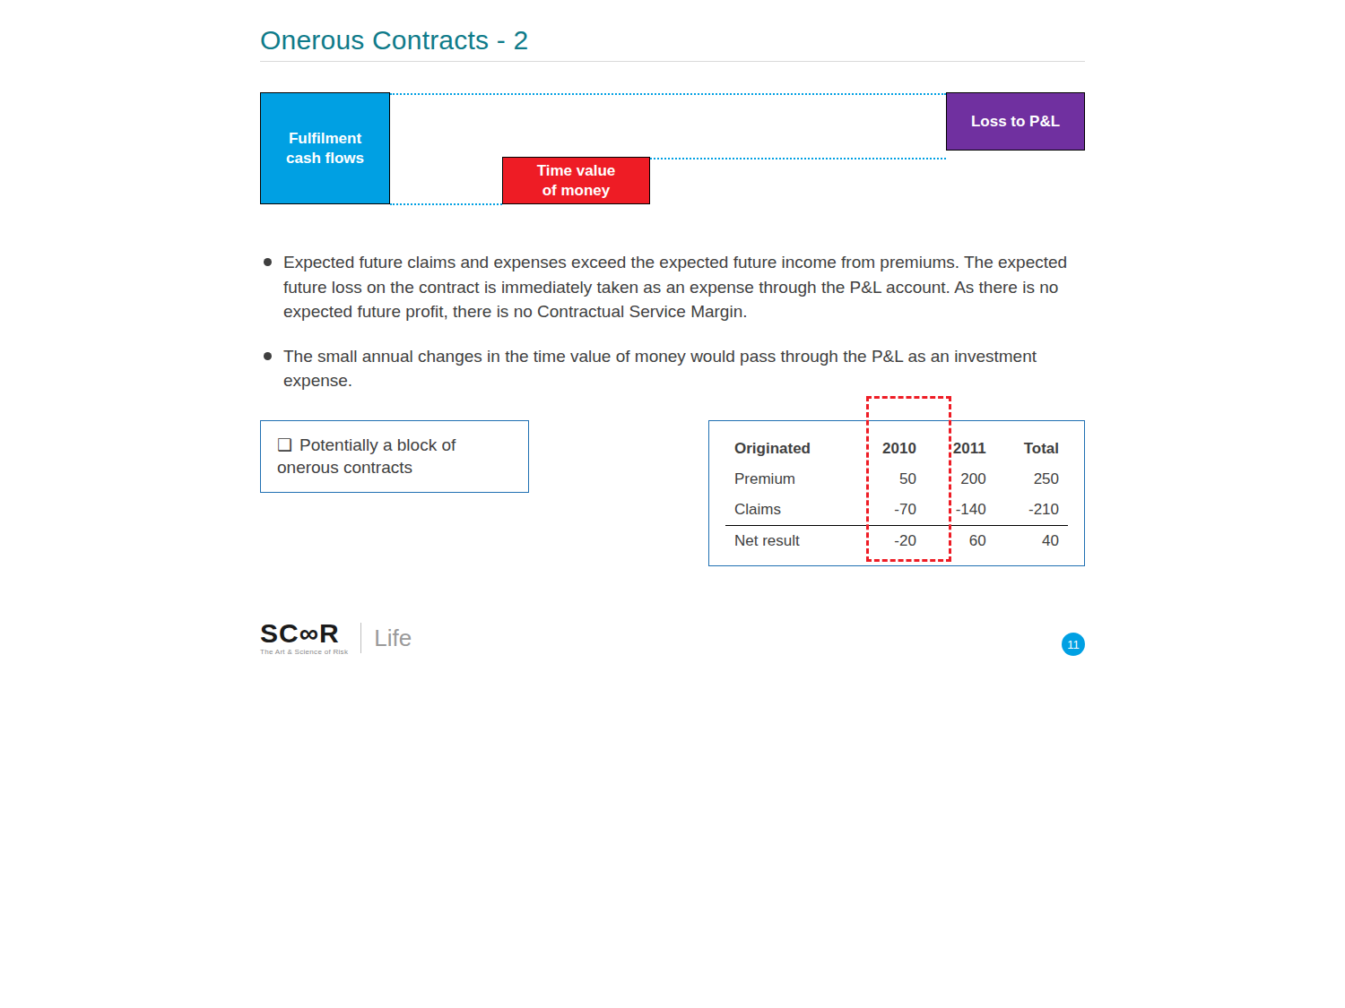Onerous Contracts - 2
Fulfilment
cash flows
Time value
of money
Loss to P&L
Expected future claims and expenses exceed the expected future income from premiums. The expected future loss on the contract is immediately taken as an expense through the P&L account. As there is no expected future profit, there is no Contractual Service Margin.
The small annual changes in the time value of money would pass through the P&L as an investment expense.
❑Potentially a block of onerous contracts
| Originated | 2010 | 2011 | Total |
| --- | --- | --- | --- |
| Premium | 50 | 200 | 250 |
| Claims | -70 | -140 | -210 |
| Net result | -20 | 60 | 40 |
SC∞R
The Art & Science of Risk
Life
11